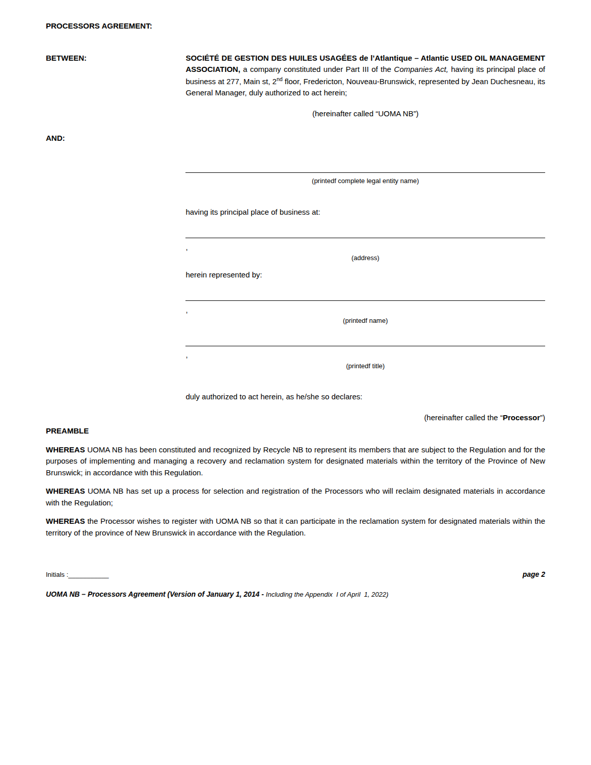PROCESSORS AGREEMENT:
| BETWEEN: | SOCIÉTÉ DE GESTION DES HUILES USAGÉES de l’Atlantique – Atlantic USED OIL MANAGEMENT ASSOCIATION, a company constituted under Part III of the Companies Act, having its principal place of business at 277, Main st, 2 nd floor, Fredericton, Nouveau-Brunswick, represented by Jean Duchesneau, its General Manager, duly authorized to act herein; |
| | (hereinafter called “UOMA NB”) |
| AND: | |
| | (printedf complete legal entity name) |
| | having its principal place of business at: , (address) |
| | herein represented by: , (printedf name) |
| | , (printedf title) |
| | duly authorized to act herein, as he/she so declares: |
(hereinafter called the “Processor”)
PREAMBLE
WHEREAS UOMA NB has been constituted and recognized by Recycle NB to represent its members that are subject to the Regulation and for the purposes of implementing and managing a recovery and reclamation system for designated materials within the territory of the Province of New Brunswick; in accordance with this Regulation.
WHEREAS UOMA NB has set up a process for selection and registration of the Processors who will reclaim designated materials in accordance with the Regulation;
WHEREAS the Processor wishes to register with UOMA NB so that it can participate in the reclamation system for designated materials within the territory of the province of New Brunswick in accordance with the Regulation.
Initials :___________ page 2
UOMA NB – Processors Agreement (Version of January 1, 2014 - Including the Appendix I of April 1, 2022)